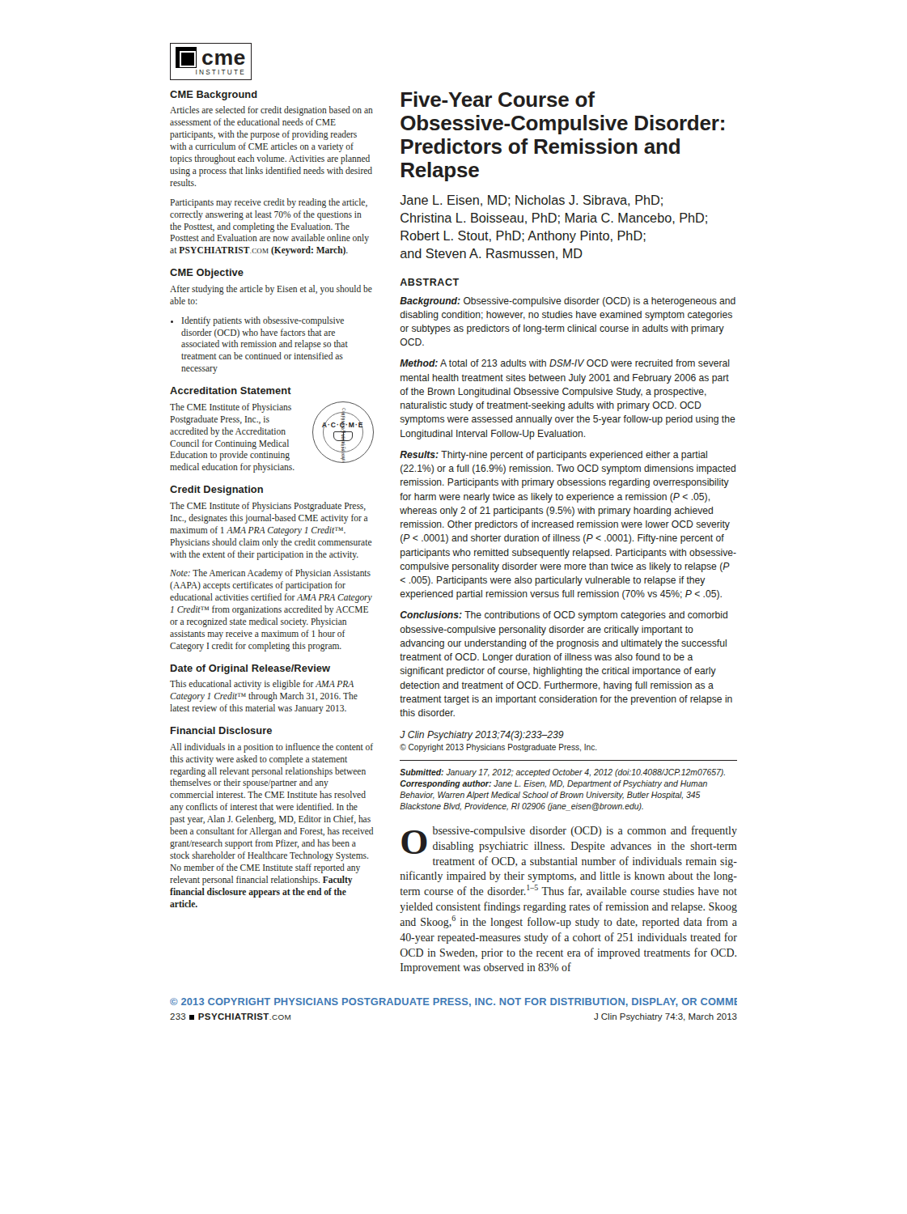cme
institute
CME Background
Articles are selected for credit designation based on an assessment of the educational needs of CME participants, with the purpose of providing readers with a curriculum of CME articles on a variety of topics throughout each volume. Activities are planned using a process that links identified needs with desired results.
Participants may receive credit by reading the article, correctly answering at least 70% of the questions in the Posttest, and completing the Evaluation. The Posttest and Evaluation are now available online only at PSYCHIATRIST.COM (Keyword: March).
CME Objective
After studying the article by Eisen et al, you should be able to:
Identify patients with obsessive-compulsive disorder (OCD) who have factors that are associated with remission and relapse so that treatment can be continued or intensified as necessary
Accreditation Statement
Accreditation Council for Continuing Medical Education
A·C·C·M·E
The CME Institute of Physicians Postgraduate Press, Inc., is accredited by the Accreditation Council for Continuing Medical Education to provide continuing medical education for physicians.
Credit Designation
The CME Institute of Physicians Postgraduate Press, Inc., designates this journal-based CME activity for a maximum of 1 AMA PRA Category 1 Credit™. Physicians should claim only the credit commensurate with the extent of their participation in the activity.
Note: The American Academy of Physician Assistants (AAPA) accepts certificates of participation for educational activities certified for AMA PRA Category 1 Credit™ from organizations accredited by ACCME or a recognized state medical society. Physician assistants may receive a maximum of 1 hour of Category I credit for completing this program.
Date of Original Release/Review
This educational activity is eligible for AMA PRA Category 1 Credit™ through March 31, 2016. The latest review of this material was January 2013.
Financial Disclosure
All individuals in a position to influence the content of this activity were asked to complete a statement regarding all relevant personal relationships between themselves or their spouse/partner and any commercial interest. The CME Institute has resolved any conflicts of interest that were identified. In the past year, Alan J. Gelenberg, MD, Editor in Chief, has been a consultant for Allergan and Forest, has received grant/research support from Pfizer, and has been a stock shareholder of Healthcare Technology Systems. No member of the CME Institute staff reported any relevant personal financial relationships. Faculty financial disclosure appears at the end of the article.
Five-Year Course of
Obsessive-Compulsive Disorder:
Predictors of Remission and Relapse
Jane L. Eisen, MD; Nicholas J. Sibrava, PhD;
Christina L. Boisseau, PhD; Maria C. Mancebo, PhD;
Robert L. Stout, PhD; Anthony Pinto, PhD;
and Steven A. Rasmussen, MD
ABSTRACT
Background: Obsessive-compulsive disorder (OCD) is a heterogeneous and disabling condition; however, no studies have examined symptom categories or subtypes as predictors of long-term clinical course in adults with primary OCD.
Method: A total of 213 adults with DSM-IV OCD were recruited from several mental health treatment sites between July 2001 and February 2006 as part of the Brown Longitudinal Obsessive Compulsive Study, a prospective, naturalistic study of treatment-seeking adults with primary OCD. OCD symptoms were assessed annually over the 5-year follow-up period using the Longitudinal Interval Follow-Up Evaluation.
Results: Thirty-nine percent of participants experienced either a partial (22.1%) or a full (16.9%) remission. Two OCD symptom dimensions impacted remission. Participants with primary obsessions regarding overresponsibility for harm were nearly twice as likely to experience a remission (P < .05), whereas only 2 of 21 participants (9.5%) with primary hoarding achieved remission. Other predictors of increased remission were lower OCD severity (P < .0001) and shorter duration of illness (P < .0001). Fifty-nine percent of participants who remitted subsequently relapsed. Participants with obsessive-compulsive personality disorder were more than twice as likely to relapse (P < .005). Participants were also particularly vulnerable to relapse if they experienced partial remission versus full remission (70% vs 45%; P < .05).
Conclusions: The contributions of OCD symptom categories and comorbid obsessive-compulsive personality disorder are critically important to advancing our understanding of the prognosis and ultimately the successful treatment of OCD. Longer duration of illness was also found to be a significant predictor of course, highlighting the critical importance of early detection and treatment of OCD. Furthermore, having full remission as a treatment target is an important consideration for the prevention of relapse in this disorder.
J Clin Psychiatry 2013;74(3):233–239
© Copyright 2013 Physicians Postgraduate Press, Inc.
Submitted: January 17, 2012; accepted October 4, 2012 (doi:10.4088/JCP.12m07657).
Corresponding author: Jane L. Eisen, MD, Department of Psychiatry and Human Behavior, Warren Alpert Medical School of Brown University, Butler Hospital, 345 Blackstone Blvd, Providence, RI 02906 (jane_eisen@brown.edu).
Obsessive-compulsive disorder (OCD) is a common and frequently disabling psychiatric illness. Despite advances in the short-term treatment of OCD, a substantial number of individuals remain significantly impaired by their symptoms, and little is known about the long-term course of the disorder.1–5 Thus far, available course studies have not yielded consistent findings regarding rates of remission and relapse. Skoog and Skoog,6 in the longest follow-up study to date, reported data from a 40-year repeated-measures study of a cohort of 251 individuals treated for OCD in Sweden, prior to the recent era of improved treatments for OCD. Improvement was observed in 83% of
© 2013 COPYRIGHT PHYSICIANS POSTGRADUATE PRESS, INC. NOT FOR DISTRIBUTION, DISPLAY, OR COMMERCIAL PURPOSES.
233 PSYCHIATRIST.COM
J Clin Psychiatry 74:3, March 2013